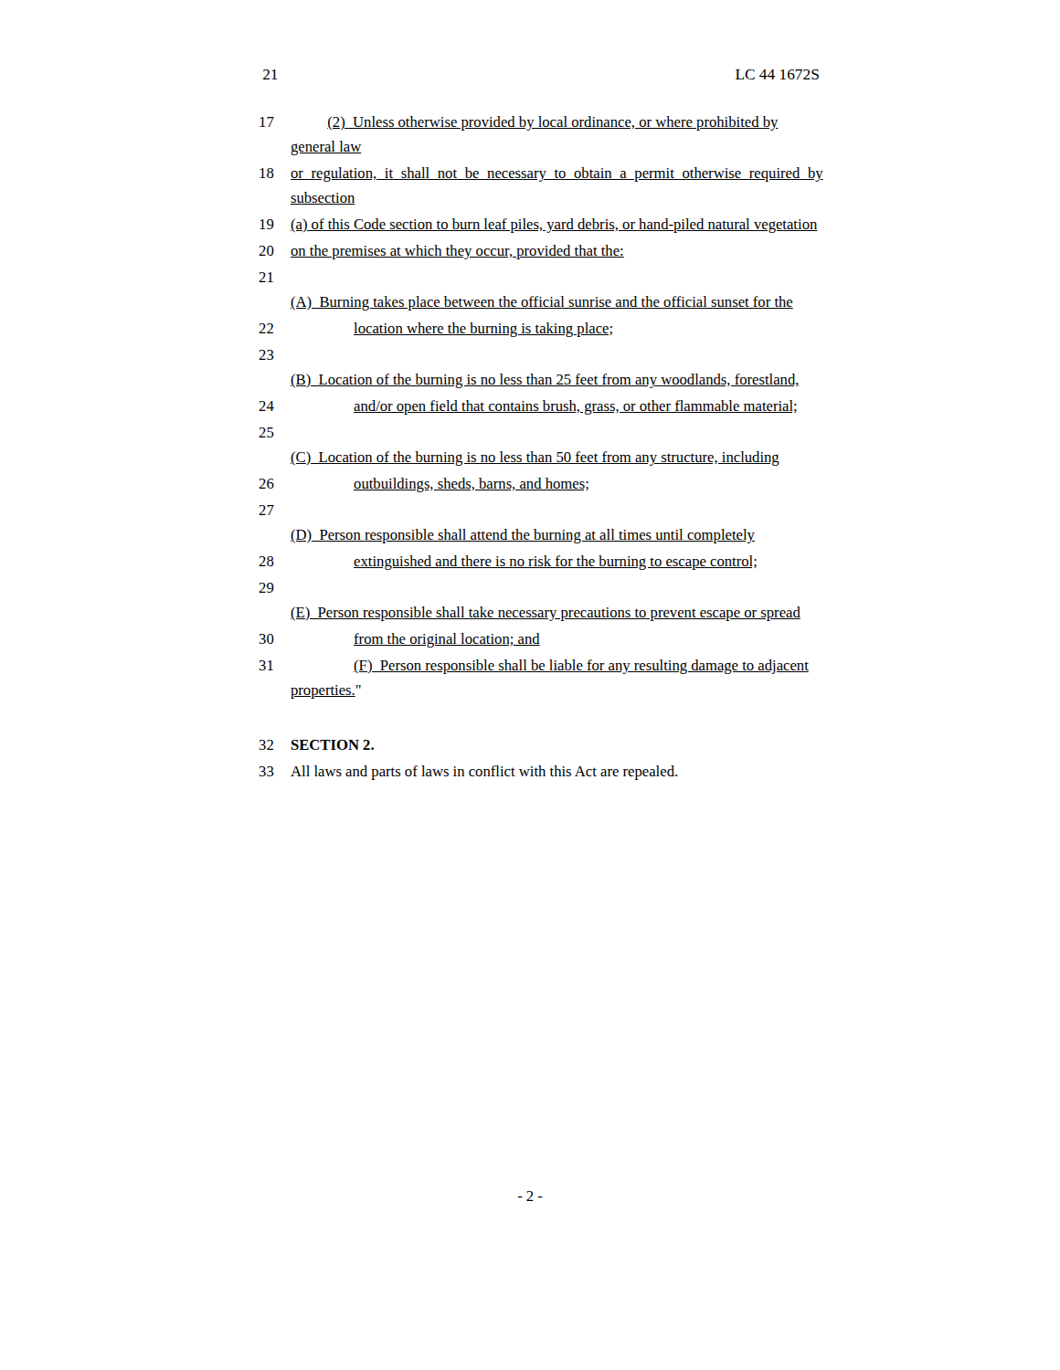21 LC 44 1672S
| 17 | (2) Unless otherwise provided by local ordinance, or where prohibited by general law |
| 18 | or regulation, it shall not be necessary to obtain a permit otherwise required by subsection |
| 19 | (a) of this Code section to burn leaf piles, yard debris, or hand-piled natural vegetation |
| 20 | on the premises at which they occur, provided that the: |
| 21 | (A) Burning takes place between the official sunrise and the official sunset for the |
| 22 | location where the burning is taking place; |
| 23 | (B) Location of the burning is no less than 25 feet from any woodlands, forestland, |
| 24 | and/or open field that contains brush, grass, or other flammable material; |
| 25 | (C) Location of the burning is no less than 50 feet from any structure, including |
| 26 | outbuildings, sheds, barns, and homes; |
| 27 | (D) Person responsible shall attend the burning at all times until completely |
| 28 | extinguished and there is no risk for the burning to escape control; |
| 29 | (E) Person responsible shall take necessary precautions to prevent escape or spread |
| 30 | from the original location; and |
| 31 | (F) Person responsible shall be liable for any resulting damage to adjacent properties. " |
| 32 | SECTION 2. |
| 33 | All laws and parts of laws in conflict with this Act are repealed. |
- 2 -